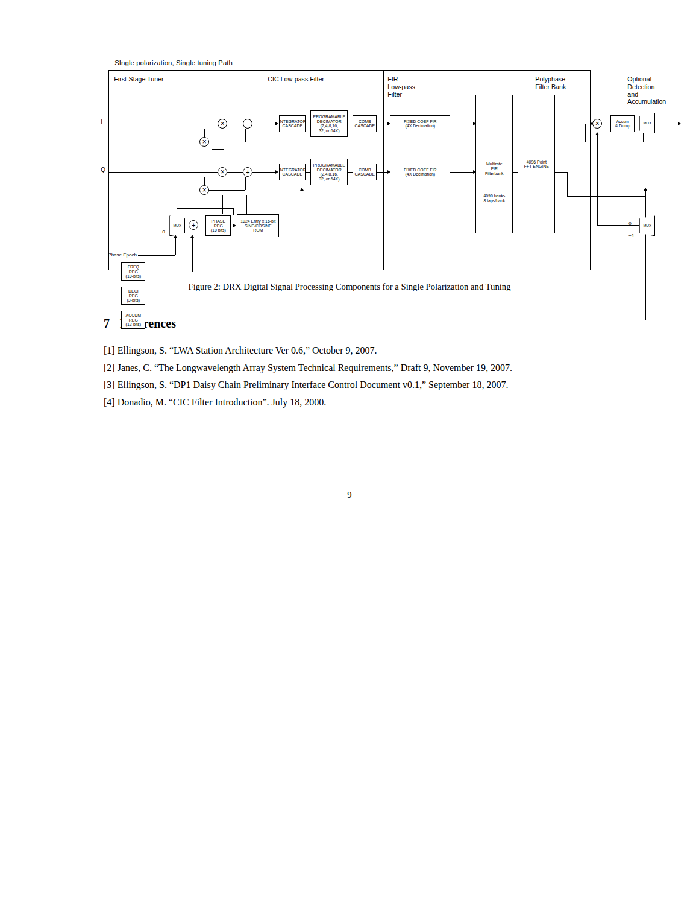SIngle polarization, Single tuning Path
First-Stage Tuner
CIC Low-pass Filter
FIR
Low-pass
Filter
Polyphase
Filter Bank
Optional
Detection and
Accumulation
I
Q
−
+
MUX
0
+
PHASE
REG
(10 bits)
1024 Entry x 16-bit
SINE/COSINE
ROM
Phase Epoch
FREQ
REG
(10-bits)
DECI
REG
(3-bits)
ACCUM
REG
(12-bits)
INTEGRATOR
CASCADE
PROGRAMABLE
DECIMATOR
(2,4,8,16,
32, or 64X)
COMB
CASCADE
INTEGRATOR
CASCADE
PROGRAMABLE
DECIMATOR
(2,4,8,16,
32, or 64X)
COMB
CASCADE
FIXED COEF FIR
(4X Decimation)
FIXED COEF FIR
(4X Decimation)
Multirate
FIR
Filterbank 4096 banks
8 taps/bank
4096 Point
FFT ENGINE
Accum
& Dump
MUX
MUX
0
−1
Figure 2: DRX Digital Signal Processing Components for a Single Polarization and Tuning
7 References
[1] Ellingson, S. “LWA Station Architecture Ver 0.6,” October 9, 2007.
[2] Janes, C. “The Longwavelength Array System Technical Requirements,” Draft 9, November 19, 2007.
[3] Ellingson, S. “DP1 Daisy Chain Preliminary Interface Control Document v0.1,” September 18, 2007.
[4] Donadio, M. “CIC Filter Introduction”. July 18, 2000.
9